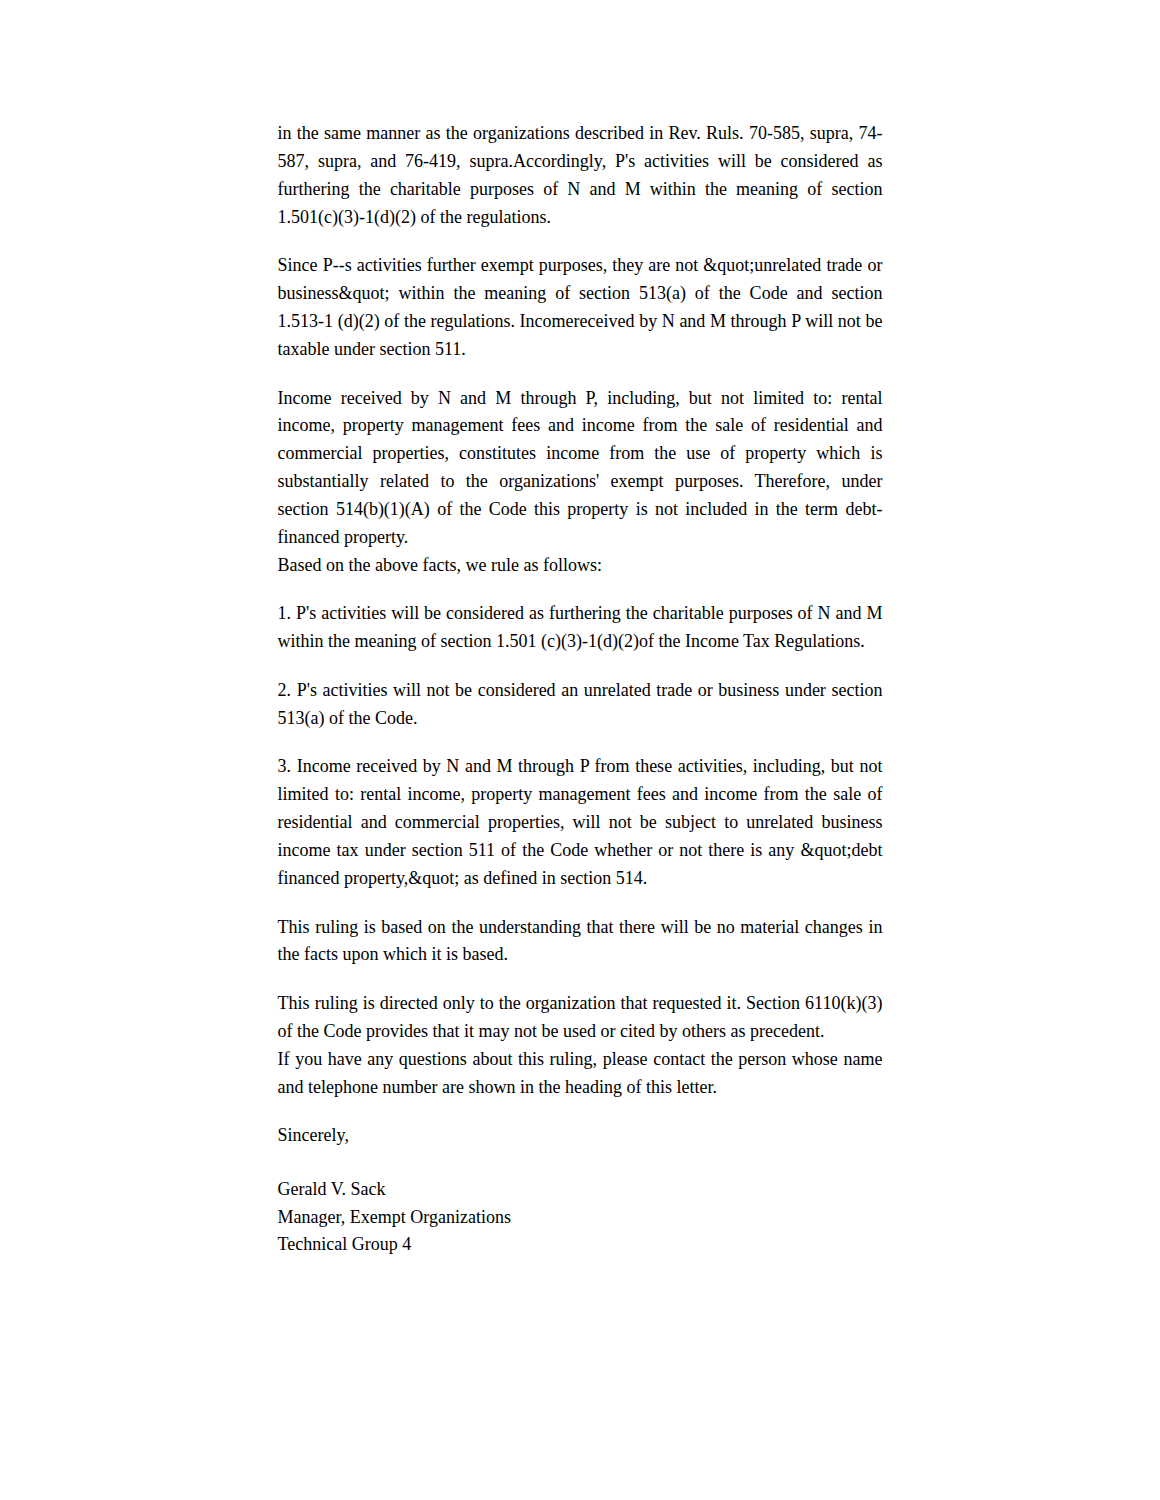in the same manner as the organizations described in Rev. Ruls. 70-585, supra, 74-587, supra, and 76-419, supra.Accordingly, P's activities will be considered as furthering the charitable purposes of N and M within the meaning of section 1.501(c)(3)-1(d)(2) of the regulations.
Since P--s activities further exempt purposes, they are not &quot;unrelated trade or business&quot; within the meaning of section 513(a) of the Code and section 1.513-1 (d)(2) of the regulations. Incomereceived by N and M through P will not be taxable under section 511.
Income received by N and M through P, including, but not limited to: rental income, property management fees and income from the sale of residential and commercial properties, constitutes income from the use of property which is substantially related to the organizations' exempt purposes. Therefore, under section 514(b)(1)(A) of the Code this property is not included in the term debt-financed property.
Based on the above facts, we rule as follows:
1. P's activities will be considered as furthering the charitable purposes of N and M within the meaning of section 1.501 (c)(3)-1(d)(2)of the Income Tax Regulations.
2. P's activities will not be considered an unrelated trade or business under section 513(a) of the Code.
3. Income received by N and M through P from these activities, including, but not limited to: rental income, property management fees and income from the sale of residential and commercial properties, will not be subject to unrelated business income tax under section 511 of the Code whether or not there is any &quot;debt financed property,&quot; as defined in section 514.
This ruling is based on the understanding that there will be no material changes in the facts upon which it is based.
This ruling is directed only to the organization that requested it. Section 6110(k)(3) of the Code provides that it may not be used or cited by others as precedent.
If you have any questions about this ruling, please contact the person whose name and telephone number are shown in the heading of this letter.
Sincerely,
Gerald V. Sack
Manager, Exempt Organizations
Technical Group 4